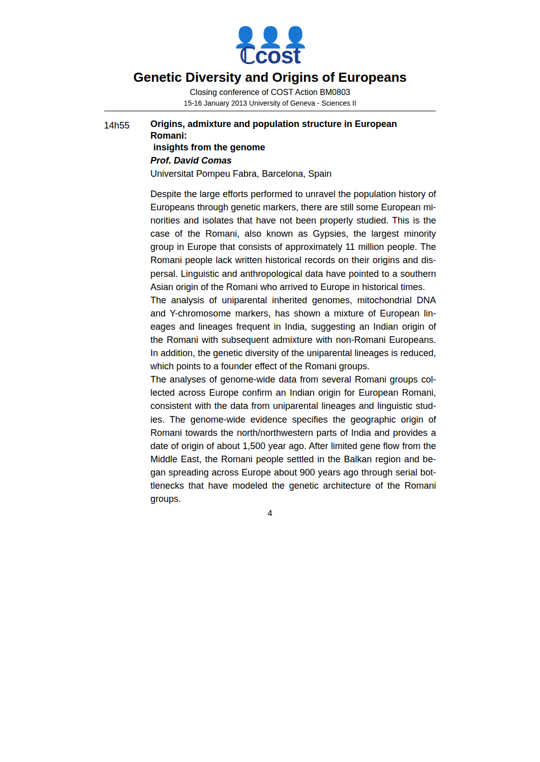👤👤👤 ℂcost
Genetic Diversity and Origins of Europeans
Closing conference of COST Action BM0803
15-16 January 2013 University of Geneva - Sciences II
14h55
Origins, admixture and population structure in European Romani: insights from the genome
Prof. David Comas
Universitat Pompeu Fabra, Barcelona, Spain
Despite the large efforts performed to unravel the population history of Europeans through genetic markers, there are still some European minorities and isolates that have not been properly studied. This is the case of the Romani, also known as Gypsies, the largest minority group in Europe that consists of approximately 11 million people. The Romani people lack written historical records on their origins and dispersal. Linguistic and anthropological data have pointed to a southern Asian origin of the Romani who arrived to Europe in historical times.
The analysis of uniparental inherited genomes, mitochondrial DNA and Y-chromosome markers, has shown a mixture of European lineages and lineages frequent in India, suggesting an Indian origin of the Romani with subsequent admixture with non-Romani Europeans. In addition, the genetic diversity of the uniparental lineages is reduced, which points to a founder effect of the Romani groups.
The analyses of genome-wide data from several Romani groups collected across Europe confirm an Indian origin for European Romani, consistent with the data from uniparental lineages and linguistic studies. The genome-wide evidence specifies the geographic origin of Romani towards the north/northwestern parts of India and provides a date of origin of about 1,500 year ago. After limited gene flow from the Middle East, the Romani people settled in the Balkan region and began spreading across Europe about 900 years ago through serial bottlenecks that have modeled the genetic architecture of the Romani groups.
4